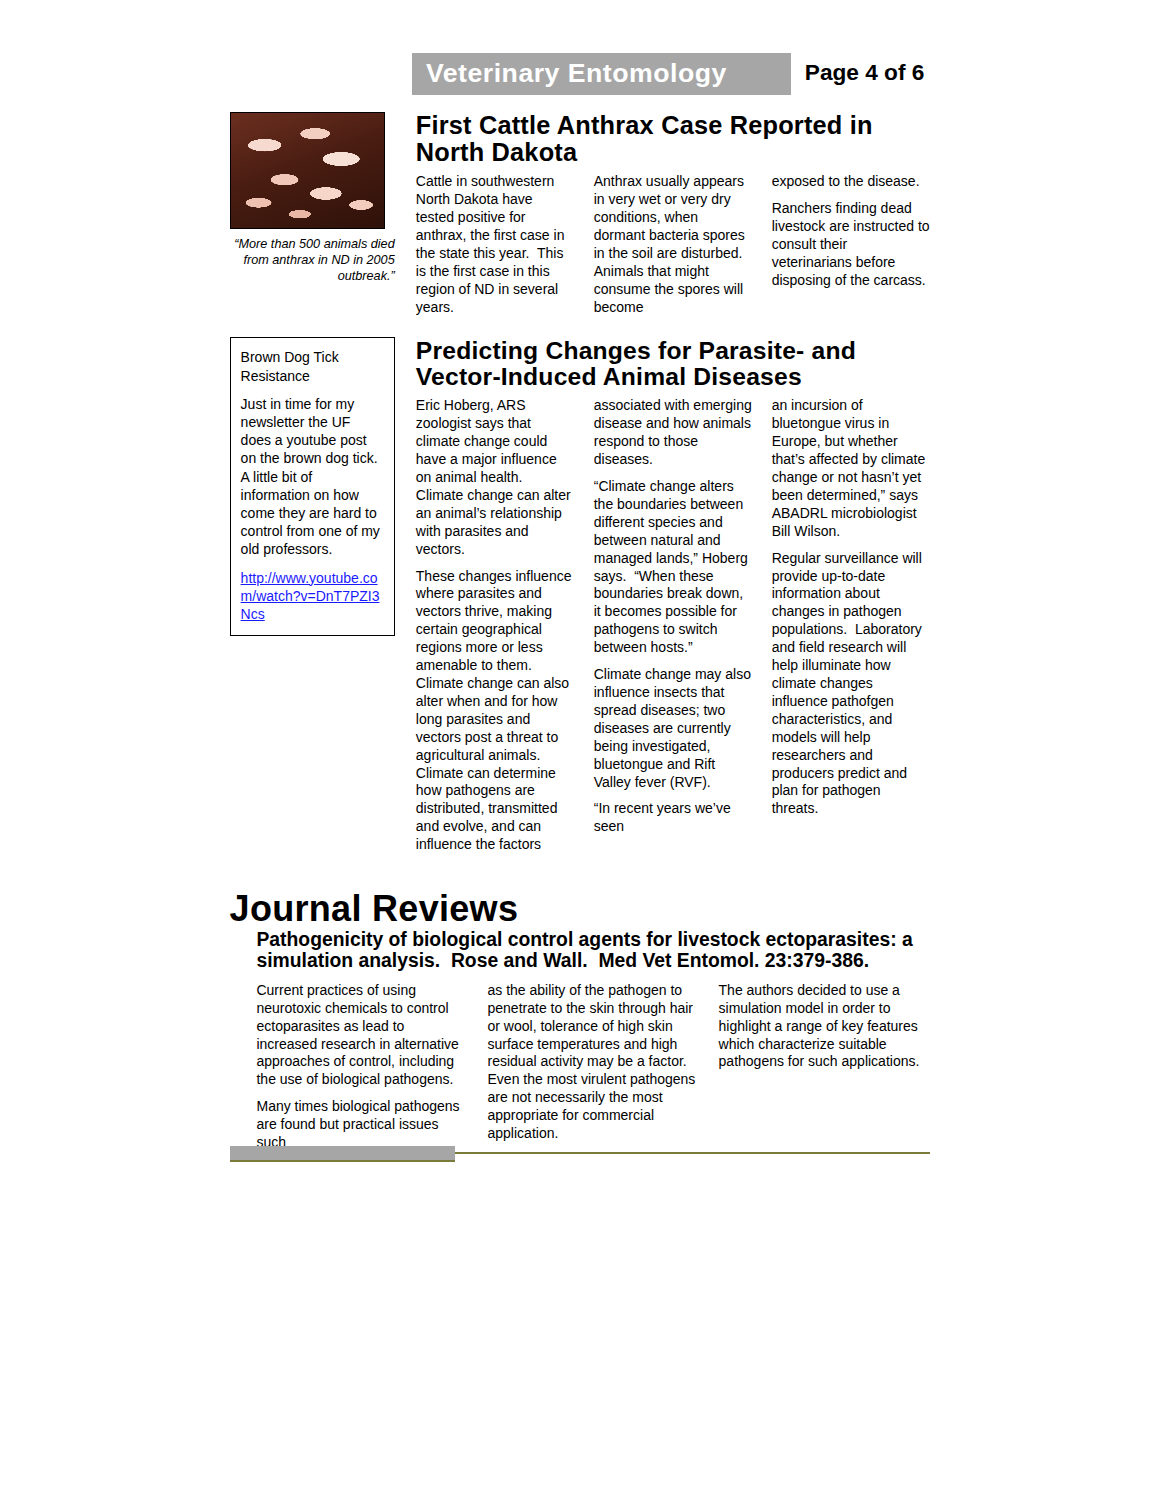Veterinary Entomology
Page 4 of 6
“More than 500 animals died from anthrax in ND in 2005 outbreak.”
Brown Dog Tick Resistance
Just in time for my newsletter the UF does a youtube post on the brown dog tick. A little bit of information on how come they are hard to control from one of my old professors.
http://www.youtube.com/watch?v=DnT7PZI3Ncs
First Cattle Anthrax Case Reported in North Dakota
Cattle in southwestern North Dakota have tested positive for anthrax, the first case in the state this year. This is the first case in this region of ND in several years.
Anthrax usually appears in very wet or very dry conditions, when dormant bacteria spores in the soil are disturbed. Animals that might consume the spores will become
exposed to the disease.
Ranchers finding dead livestock are instructed to consult their veterinarians before disposing of the carcass.
Predicting Changes for Parasite- and Vector-Induced Animal Diseases
Eric Hoberg, ARS zoologist says that climate change could have a major influence on animal health. Climate change can alter an animal’s relationship with parasites and vectors.
These changes influence where parasites and vectors thrive, making certain geographical regions more or less amenable to them. Climate change can also alter when and for how long parasites and vectors post a threat to agricultural animals. Climate can determine how pathogens are distributed, transmitted and evolve, and can influence the factors
associated with emerging disease and how animals respond to those diseases.
“Climate change alters the boundaries between different species and between natural and managed lands,” Hoberg says. “When these boundaries break down, it becomes possible for pathogens to switch between hosts.”
Climate change may also influence insects that spread diseases; two diseases are currently being investigated, bluetongue and Rift Valley fever (RVF).
“In recent years we’ve seen
an incursion of bluetongue virus in Europe, but whether that’s affected by climate change or not hasn’t yet been determined,” says ABADRL microbiologist Bill Wilson.
Regular surveillance will provide up-to-date information about changes in pathogen populations. Laboratory and field research will help illuminate how climate changes influence pathofgen characteristics, and models will help researchers and producers predict and plan for pathogen threats.
Journal Reviews
Pathogenicity of biological control agents for livestock ectoparasites: a simulation analysis. Rose and Wall. Med Vet Entomol. 23:379-386.
Current practices of using neurotoxic chemicals to control ectoparasites as lead to increased research in alternative approaches of control, including the use of biological pathogens.
Many times biological pathogens are found but practical issues such
as the ability of the pathogen to penetrate to the skin through hair or wool, tolerance of high skin surface temperatures and high residual activity may be a factor. Even the most virulent pathogens are not necessarily the most appropriate for commercial application.
The authors decided to use a simulation model in order to highlight a range of key features which characterize suitable pathogens for such applications.